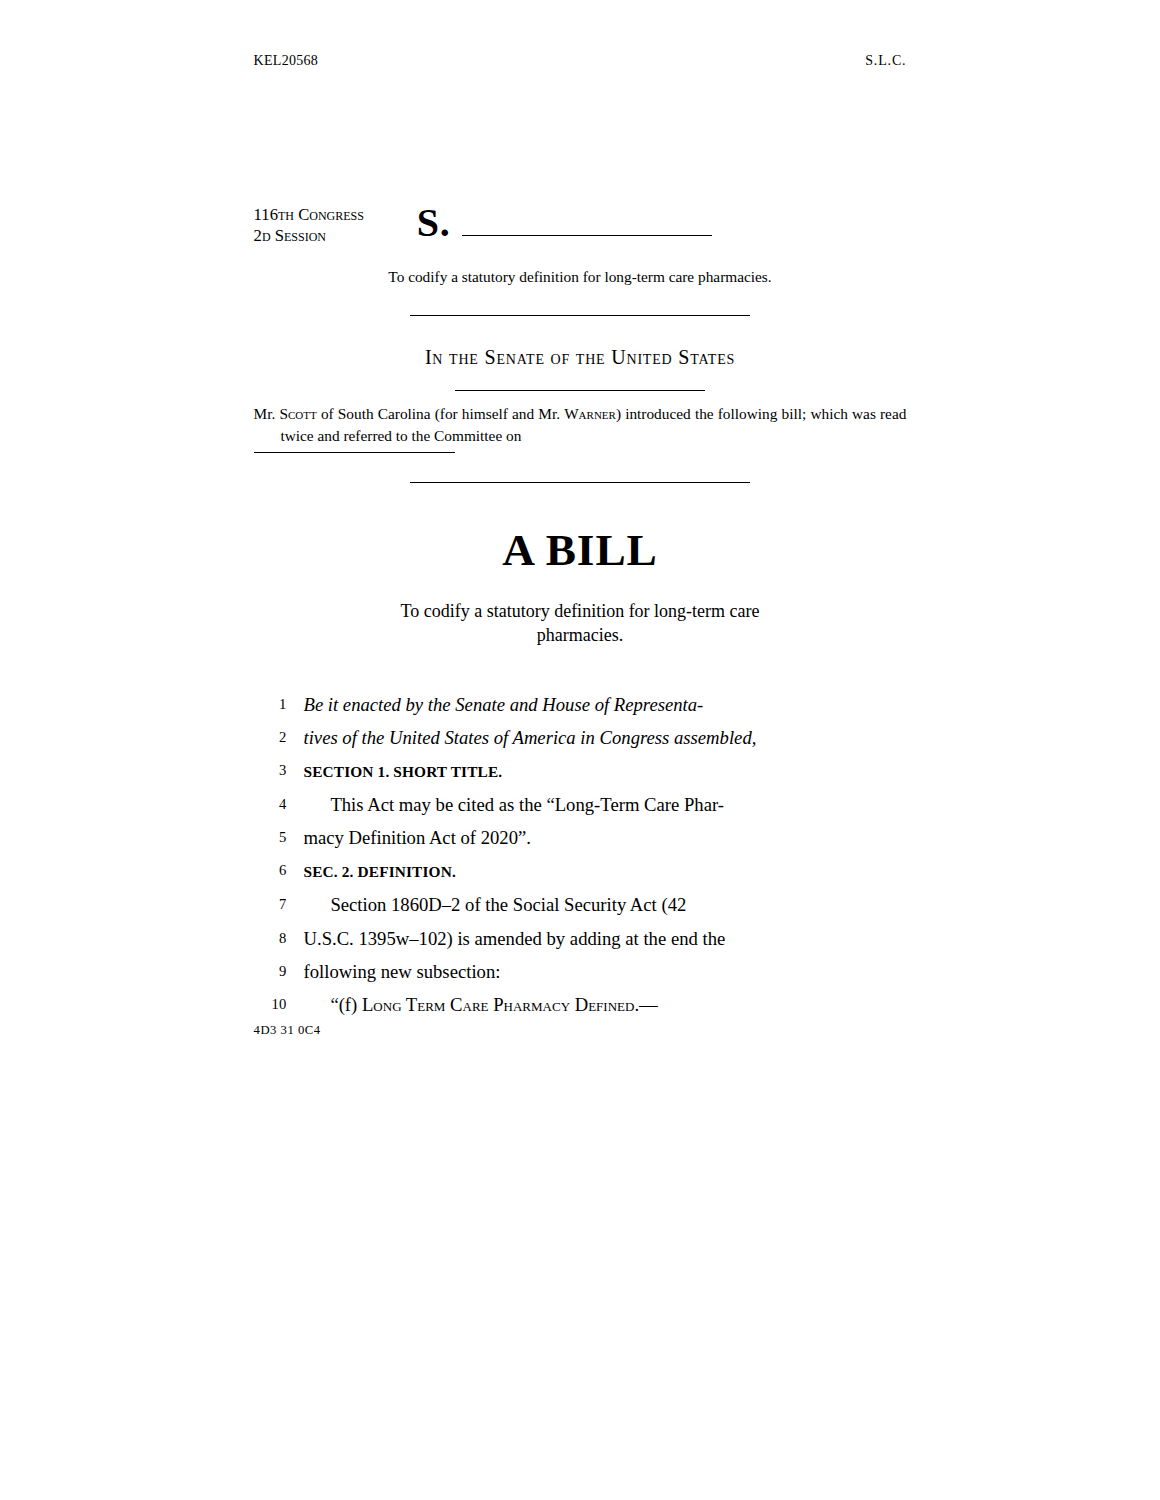KEL20568 S.L.C.
116th Congress
2d Session
S.
To codify a statutory definition for long-term care pharmacies.
In the Senate of the United States
Mr. Scott of South Carolina (for himself and Mr. Warner) introduced the following bill; which was read twice and referred to the Committee on
A BILL
To codify a statutory definition for long-term care
pharmacies.
Be it enacted by the Senate and House of Representa-
tives of the United States of America in Congress assembled,
SECTION 1. SHORT TITLE.
This Act may be cited as the “Long-Term Care Phar-
macy Definition Act of 2020”.
SEC. 2. DEFINITION.
Section 1860D–2 of the Social Security Act (42
U.S.C. 1395w–102) is amended by adding at the end the
following new subsection:
“(f) Long Term Care Pharmacy Defined.—
4D3 31 0C4